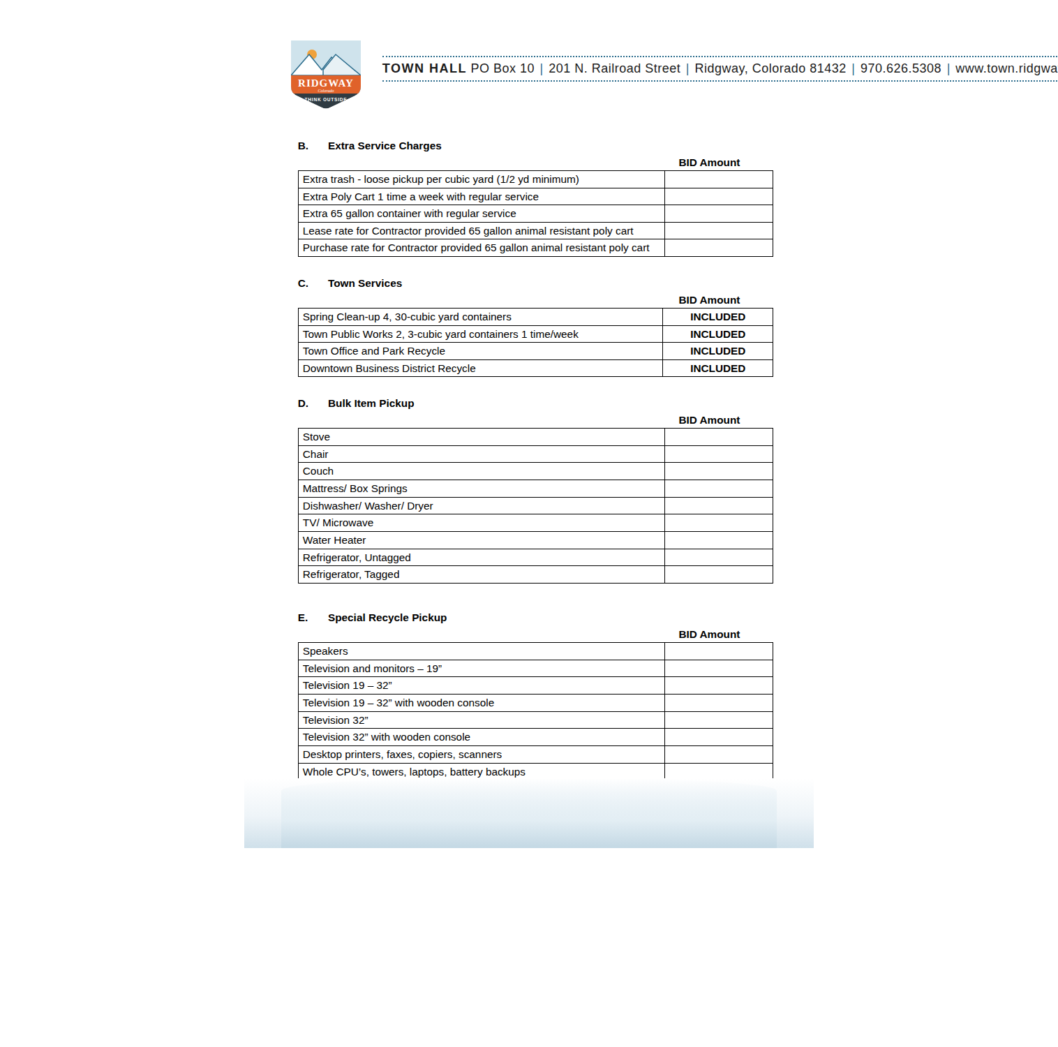RIDGWAY Colorado THINK OUTSIDE
TOWN HALL PO Box 10 | 201 N. Railroad Street | Ridgway, Colorado 81432 | 970.626.5308 | www.town.ridgway.co.us
B. Extra Service Charges
BID Amount
| Extra trash - loose pickup per cubic yard (1/2 yd minimum) | |
| Extra Poly Cart 1 time a week with regular service | |
| Extra 65 gallon container with regular service | |
| Lease rate for Contractor provided 65 gallon animal resistant poly cart | |
| Purchase rate for Contractor provided 65 gallon animal resistant poly cart | |
C. Town Services
BID Amount
| Spring Clean-up 4, 30-cubic yard containers | INCLUDED |
| Town Public Works 2, 3-cubic yard containers 1 time/week | INCLUDED |
| Town Office and Park Recycle | INCLUDED |
| Downtown Business District Recycle | INCLUDED |
D. Bulk Item Pickup
BID Amount
| Stove | |
| Chair | |
| Couch | |
| Mattress/ Box Springs | |
| Dishwasher/ Washer/ Dryer | |
| TV/ Microwave | |
| Water Heater | |
| Refrigerator, Untagged | |
| Refrigerator, Tagged | |
E. Special Recycle Pickup
BID Amount
| Speakers | |
| Television and monitors – 19” | |
| Television 19 – 32” | |
| Television 19 – 32” with wooden console | |
| Television 32” | |
| Television 32” with wooden console | |
| Desktop printers, faxes, copiers, scanners | |
| Whole CPU’s, towers, laptops, battery backups | |
| Consumer electronics (stereos, VCR, DVD player) | |
| Small electronics (camera, ipod, router, cellphones) | |